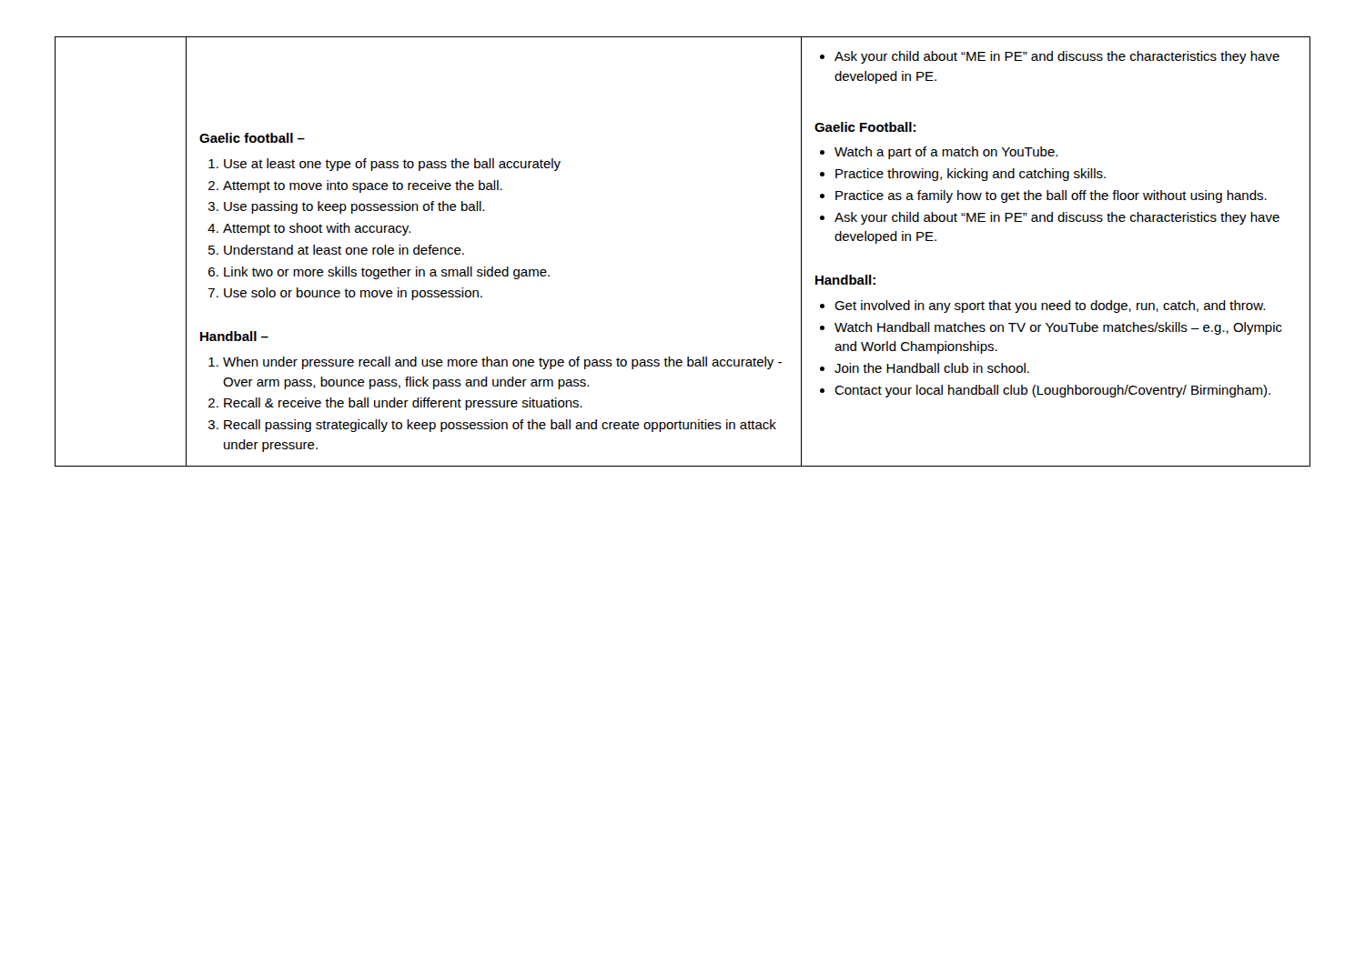| | Gaelic football – Use at least one type of pass to pass the ball accurately Attempt to move into space to receive the ball. Use passing to keep possession of the ball. Attempt to shoot with accuracy. Understand at least one role in defence. Link two or more skills together in a small sided game. Use solo or bounce to move in possession. Handball – When under pressure recall and use more than one type of pass to pass the ball accurately - Over arm pass, bounce pass, flick pass and under arm pass. Recall & receive the ball under different pressure situations. Recall passing strategically to keep possession of the ball and create opportunities in attack under pressure. | Ask your child about “ME in PE” and discuss the characteristics they have developed in PE. Gaelic Football: Watch a part of a match on YouTube. Practice throwing, kicking and catching skills. Practice as a family how to get the ball off the floor without using hands. Ask your child about “ME in PE” and discuss the characteristics they have developed in PE. Handball: Get involved in any sport that you need to dodge, run, catch, and throw. Watch Handball matches on TV or YouTube matches/skills – e.g., Olympic and World Championships. Join the Handball club in school. Contact your local handball club (Loughborough/Coventry/ Birmingham). |